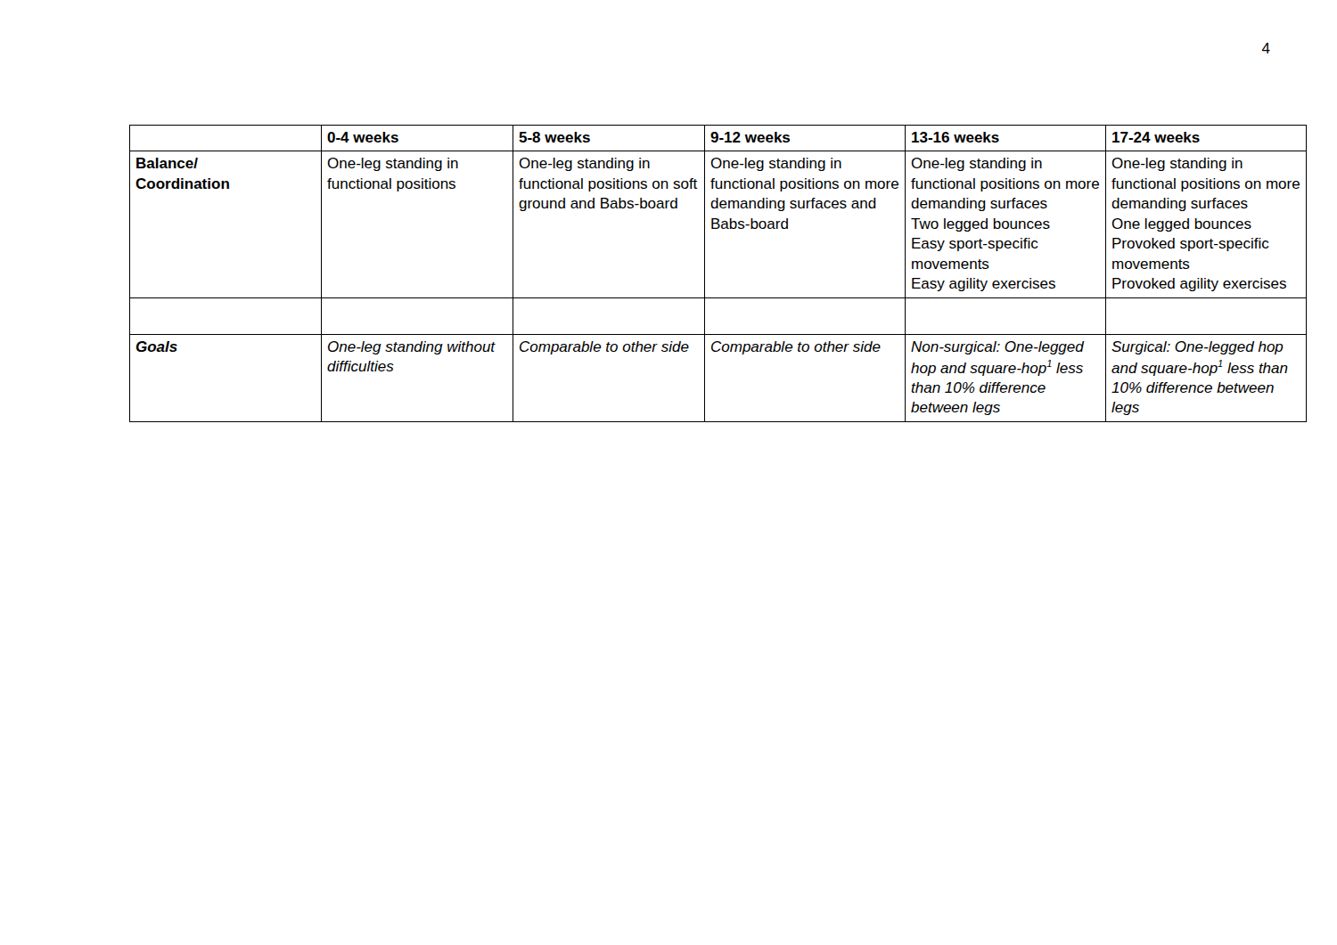4
| | 0-4 weeks | 5-8 weeks | 9-12 weeks | 13-16 weeks | 17-24 weeks |
| --- | --- | --- | --- | --- | --- |
| Balance/ Coordination | One-leg standing in functional positions | One-leg standing in functional positions on soft ground and Babs-board | One-leg standing in functional positions on more demanding surfaces and Babs-board | One-leg standing in functional positions on more demanding surfaces Two legged bounces Easy sport-specific movements Easy agility exercises | One-leg standing in functional positions on more demanding surfaces One legged bounces Provoked sport-specific movements Provoked agility exercises |
| Goals | One-leg standing without difficulties | Comparable to other side | Comparable to other side | Non-surgical: One-legged hop and square-hop 1 less than 10% difference between legs | Surgical: One-legged hop and square-hop 1 less than 10% difference between legs |